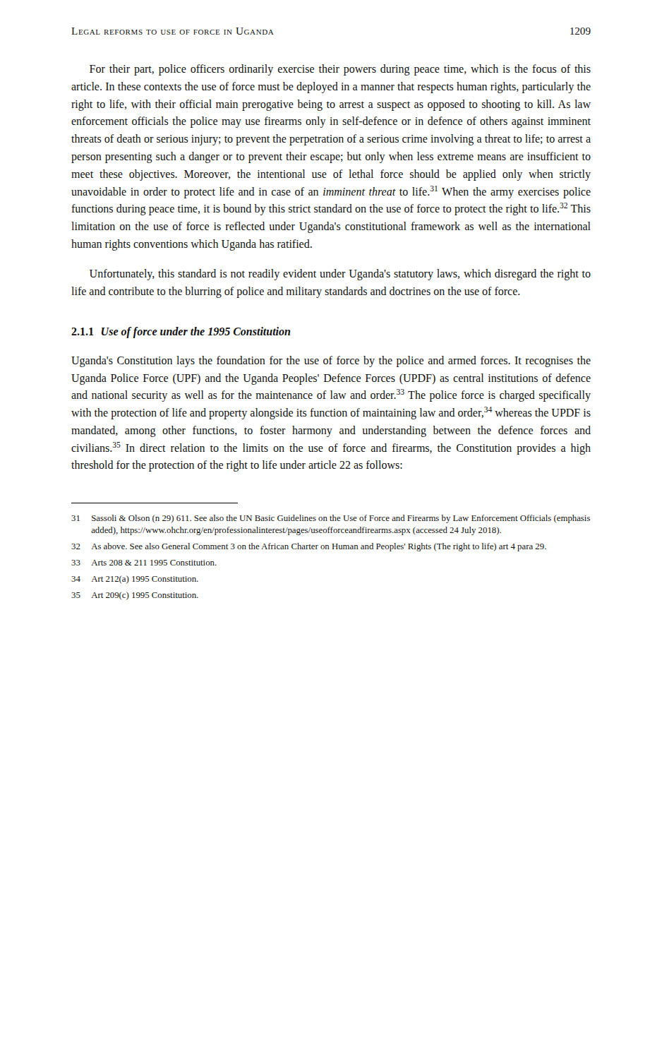Legal reforms to use of force in Uganda 1209
For their part, police officers ordinarily exercise their powers during peace time, which is the focus of this article. In these contexts the use of force must be deployed in a manner that respects human rights, particularly the right to life, with their official main prerogative being to arrest a suspect as opposed to shooting to kill. As law enforcement officials the police may use firearms only in self-defence or in defence of others against imminent threats of death or serious injury; to prevent the perpetration of a serious crime involving a threat to life; to arrest a person presenting such a danger or to prevent their escape; but only when less extreme means are insufficient to meet these objectives. Moreover, the intentional use of lethal force should be applied only when strictly unavoidable in order to protect life and in case of an imminent threat to life.31 When the army exercises police functions during peace time, it is bound by this strict standard on the use of force to protect the right to life.32 This limitation on the use of force is reflected under Uganda's constitutional framework as well as the international human rights conventions which Uganda has ratified.
Unfortunately, this standard is not readily evident under Uganda's statutory laws, which disregard the right to life and contribute to the blurring of police and military standards and doctrines on the use of force.
2.1.1 Use of force under the 1995 Constitution
Uganda's Constitution lays the foundation for the use of force by the police and armed forces. It recognises the Uganda Police Force (UPF) and the Uganda Peoples' Defence Forces (UPDF) as central institutions of defence and national security as well as for the maintenance of law and order.33 The police force is charged specifically with the protection of life and property alongside its function of maintaining law and order,34 whereas the UPDF is mandated, among other functions, to foster harmony and understanding between the defence forces and civilians.35 In direct relation to the limits on the use of force and firearms, the Constitution provides a high threshold for the protection of the right to life under article 22 as follows:
31 Sassoli & Olson (n 29) 611. See also the UN Basic Guidelines on the Use of Force and Firearms by Law Enforcement Officials (emphasis added), https://www.ohchr.org/en/professionalinterest/pages/useofforceandfirearms.aspx (accessed 24 July 2018).
32 As above. See also General Comment 3 on the African Charter on Human and Peoples' Rights (The right to life) art 4 para 29.
33 Arts 208 & 211 1995 Constitution.
34 Art 212(a) 1995 Constitution.
35 Art 209(c) 1995 Constitution.